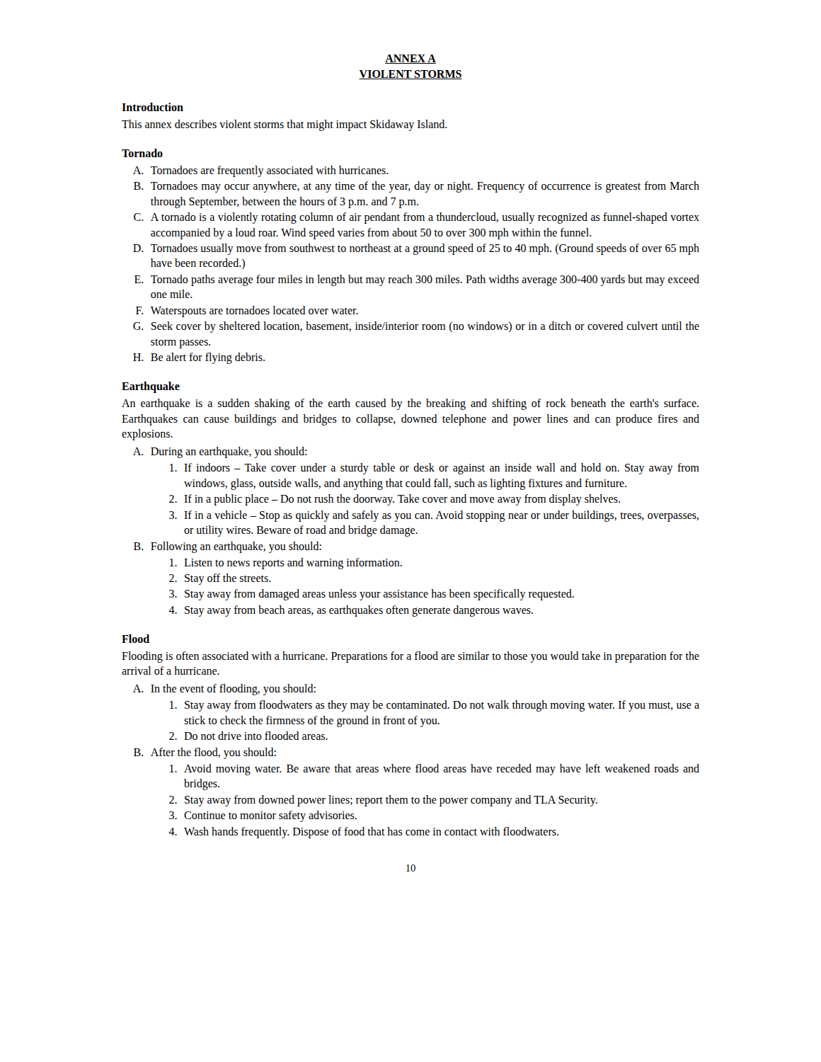ANNEX A VIOLENT STORMS
Introduction
This annex describes violent storms that might impact Skidaway Island.
Tornado
Tornadoes are frequently associated with hurricanes.
Tornadoes may occur anywhere, at any time of the year, day or night. Frequency of occurrence is greatest from March through September, between the hours of 3 p.m. and 7 p.m.
A tornado is a violently rotating column of air pendant from a thundercloud, usually recognized as funnel-shaped vortex accompanied by a loud roar. Wind speed varies from about 50 to over 300 mph within the funnel.
Tornadoes usually move from southwest to northeast at a ground speed of 25 to 40 mph. (Ground speeds of over 65 mph have been recorded.)
Tornado paths average four miles in length but may reach 300 miles. Path widths average 300-400 yards but may exceed one mile.
Waterspouts are tornadoes located over water.
Seek cover by sheltered location, basement, inside/interior room (no windows) or in a ditch or covered culvert until the storm passes.
Be alert for flying debris.
Earthquake
An earthquake is a sudden shaking of the earth caused by the breaking and shifting of rock beneath the earth's surface. Earthquakes can cause buildings and bridges to collapse, downed telephone and power lines and can produce fires and explosions.
During an earthquake, you should:
If indoors – Take cover under a sturdy table or desk or against an inside wall and hold on. Stay away from windows, glass, outside walls, and anything that could fall, such as lighting fixtures and furniture.
If in a public place – Do not rush the doorway. Take cover and move away from display shelves.
If in a vehicle – Stop as quickly and safely as you can. Avoid stopping near or under buildings, trees, overpasses, or utility wires. Beware of road and bridge damage.
Following an earthquake, you should:
Listen to news reports and warning information.
Stay off the streets.
Stay away from damaged areas unless your assistance has been specifically requested.
Stay away from beach areas, as earthquakes often generate dangerous waves.
Flood
Flooding is often associated with a hurricane. Preparations for a flood are similar to those you would take in preparation for the arrival of a hurricane.
In the event of flooding, you should:
Stay away from floodwaters as they may be contaminated. Do not walk through moving water. If you must, use a stick to check the firmness of the ground in front of you.
Do not drive into flooded areas.
After the flood, you should:
Avoid moving water. Be aware that areas where flood areas have receded may have left weakened roads and bridges.
Stay away from downed power lines; report them to the power company and TLA Security.
Continue to monitor safety advisories.
Wash hands frequently. Dispose of food that has come in contact with floodwaters.
10